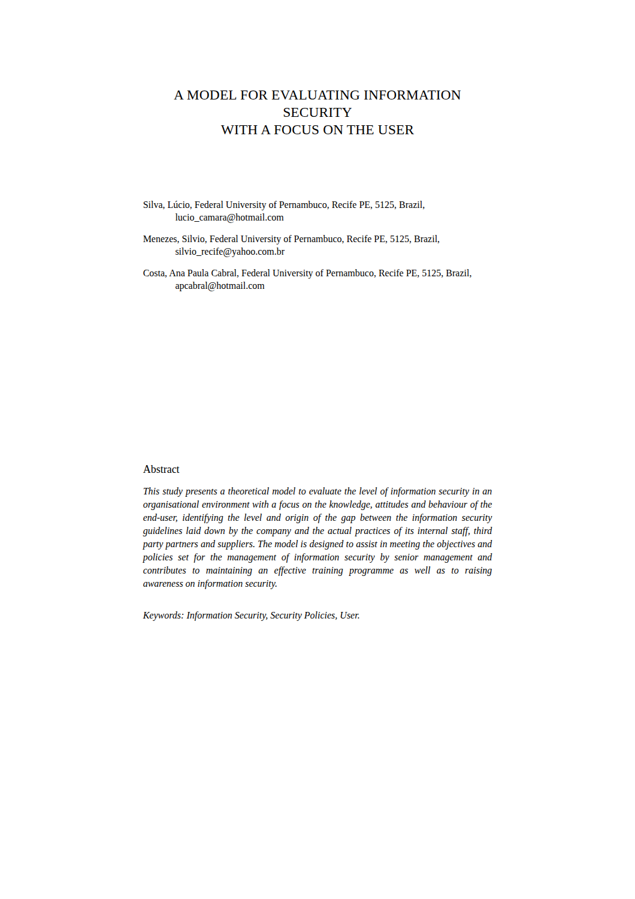A MODEL FOR EVALUATING INFORMATION SECURITY
WITH A FOCUS ON THE USER
Silva, Lúcio, Federal University of Pernambuco, Recife PE, 5125, Brazil,lucio_camara@hotmail.com
Menezes, Silvio, Federal University of Pernambuco, Recife PE, 5125, Brazil,silvio_recife@yahoo.com.br
Costa, Ana Paula Cabral, Federal University of Pernambuco, Recife PE, 5125, Brazil,apcabral@hotmail.com
Abstract
This study presents a theoretical model to evaluate the level of information security in an organisational environment with a focus on the knowledge, attitudes and behaviour of the end-user, identifying the level and origin of the gap between the information security guidelines laid down by the company and the actual practices of its internal staff, third party partners and suppliers. The model is designed to assist in meeting the objectives and policies set for the management of information security by senior management and contributes to maintaining an effective training programme as well as to raising awareness on information security.
Keywords: Information Security, Security Policies, User.